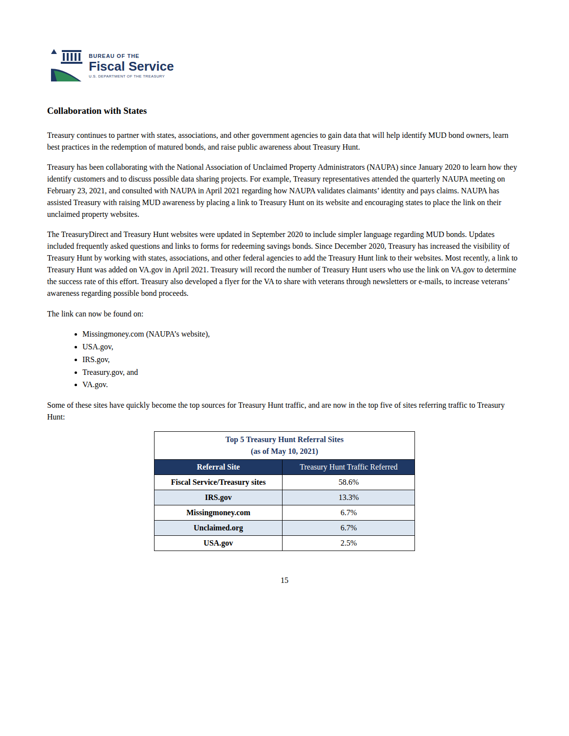BUREAU OF THE Fiscal Service U.S. DEPARTMENT OF THE TREASURY
Collaboration with States
Treasury continues to partner with states, associations, and other government agencies to gain data that will help identify MUD bond owners, learn best practices in the redemption of matured bonds, and raise public awareness about Treasury Hunt.
Treasury has been collaborating with the National Association of Unclaimed Property Administrators (NAUPA) since January 2020 to learn how they identify customers and to discuss possible data sharing projects. For example, Treasury representatives attended the quarterly NAUPA meeting on February 23, 2021, and consulted with NAUPA in April 2021 regarding how NAUPA validates claimants’ identity and pays claims. NAUPA has assisted Treasury with raising MUD awareness by placing a link to Treasury Hunt on its website and encouraging states to place the link on their unclaimed property websites.
The TreasuryDirect and Treasury Hunt websites were updated in September 2020 to include simpler language regarding MUD bonds. Updates included frequently asked questions and links to forms for redeeming savings bonds. Since December 2020, Treasury has increased the visibility of Treasury Hunt by working with states, associations, and other federal agencies to add the Treasury Hunt link to their websites. Most recently, a link to Treasury Hunt was added on VA.gov in April 2021. Treasury will record the number of Treasury Hunt users who use the link on VA.gov to determine the success rate of this effort. Treasury also developed a flyer for the VA to share with veterans through newsletters or e-mails, to increase veterans’ awareness regarding possible bond proceeds.
The link can now be found on:
Missingmoney.com (NAUPA’s website),
USA.gov,
IRS.gov,
Treasury.gov, and
VA.gov.
Some of these sites have quickly become the top sources for Treasury Hunt traffic, and are now in the top five of sites referring traffic to Treasury Hunt:
Top 5 Treasury Hunt Referral Sites (as of May 10, 2021)
| Referral Site | Treasury Hunt Traffic Referred |
| --- | --- |
| Fiscal Service/Treasury sites | 58.6% |
| IRS.gov | 13.3% |
| Missingmoney.com | 6.7% |
| Unclaimed.org | 6.7% |
| USA.gov | 2.5% |
15